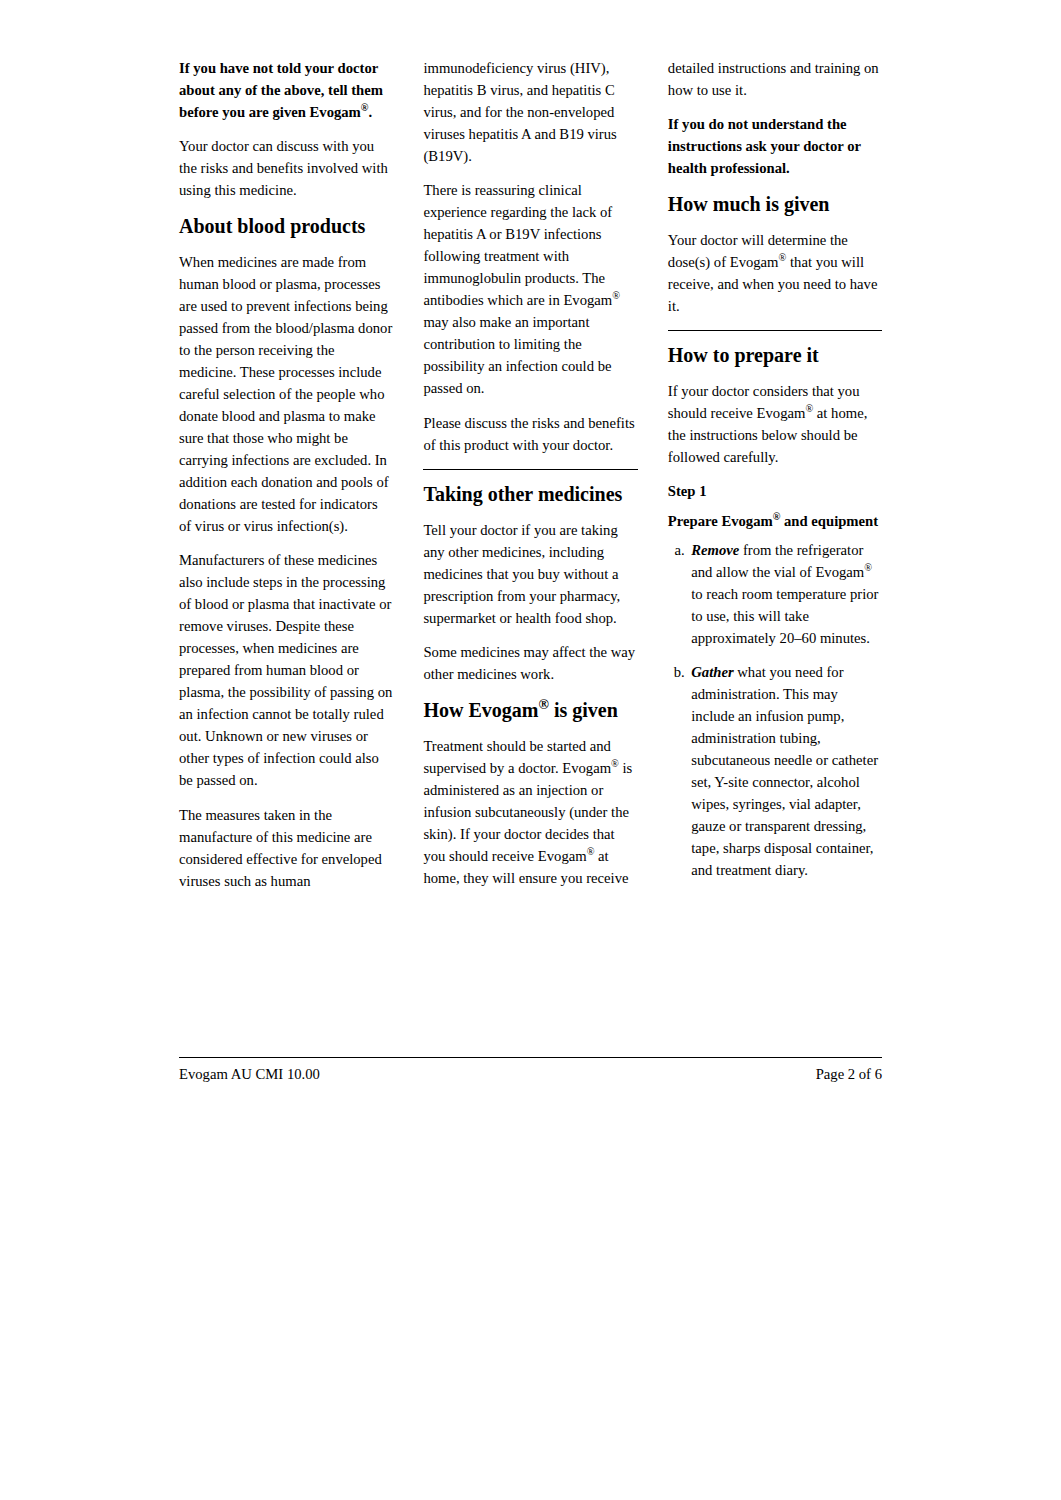If you have not told your doctor about any of the above, tell them before you are given Evogam®.
Your doctor can discuss with you the risks and benefits involved with using this medicine.
About blood products
When medicines are made from human blood or plasma, processes are used to prevent infections being passed from the blood/plasma donor to the person receiving the medicine. These processes include careful selection of the people who donate blood and plasma to make sure that those who might be carrying infections are excluded. In addition each donation and pools of donations are tested for indicators of virus or virus infection(s).
Manufacturers of these medicines also include steps in the processing of blood or plasma that inactivate or remove viruses. Despite these processes, when medicines are prepared from human blood or plasma, the possibility of passing on an infection cannot be totally ruled out. Unknown or new viruses or other types of infection could also be passed on.
The measures taken in the manufacture of this medicine are considered effective for enveloped viruses such as human immunodeficiency virus (HIV), hepatitis B virus, and hepatitis C virus, and for the non-enveloped viruses hepatitis A and B19 virus (B19V).
There is reassuring clinical experience regarding the lack of hepatitis A or B19V infections following treatment with immunoglobulin products. The antibodies which are in Evogam® may also make an important contribution to limiting the possibility an infection could be passed on.
Please discuss the risks and benefits of this product with your doctor.
Taking other medicines
Tell your doctor if you are taking any other medicines, including medicines that you buy without a prescription from your pharmacy, supermarket or health food shop.
Some medicines may affect the way other medicines work.
How Evogam® is given
Treatment should be started and supervised by a doctor. Evogam® is administered as an injection or infusion subcutaneously (under the skin). If your doctor decides that you should receive Evogam® at home, they will ensure you receive detailed instructions and training on how to use it.
If you do not understand the instructions ask your doctor or health professional.
How much is given
Your doctor will determine the dose(s) of Evogam® that you will receive, and when you need to have it.
How to prepare it
If your doctor considers that you should receive Evogam® at home, the instructions below should be followed carefully.
Step 1
Prepare Evogam® and equipment
Remove from the refrigerator and allow the vial of Evogam® to reach room temperature prior to use, this will take approximately 20–60 minutes.
Gather what you need for administration. This may include an infusion pump, administration tubing, subcutaneous needle or catheter set, Y-site connector, alcohol wipes, syringes, vial adapter, gauze or transparent dressing, tape, sharps disposal container, and treatment diary.
Evogam AU CMI 10.00 Page 2 of 6